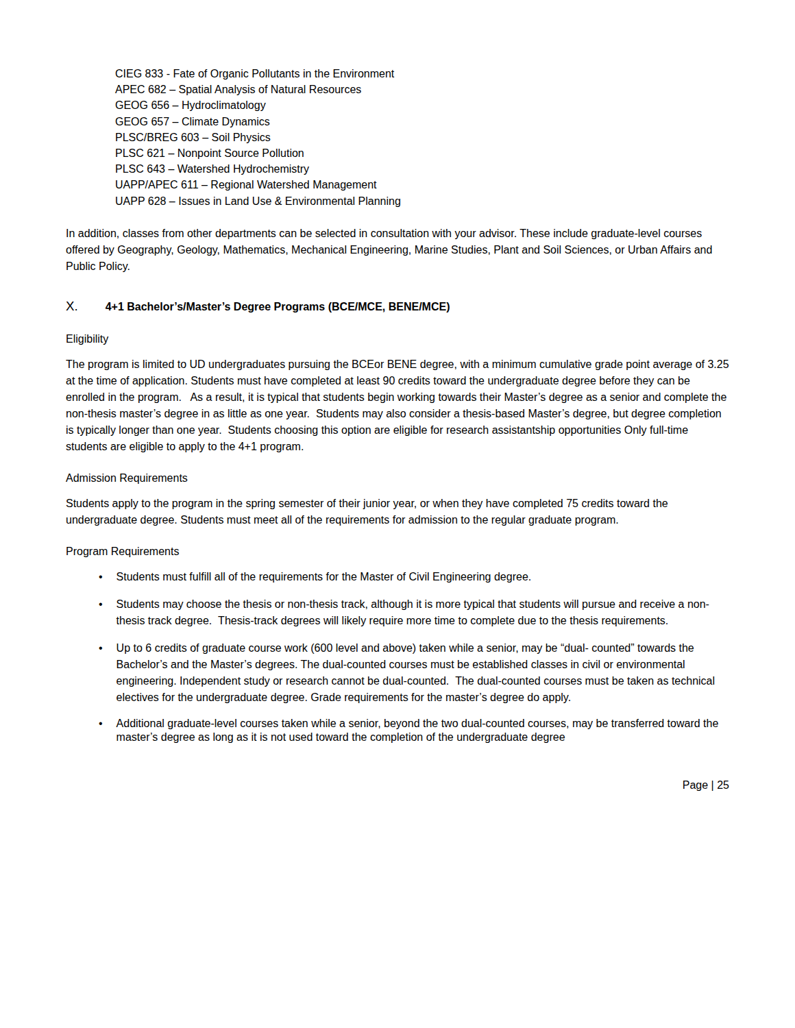CIEG 833 - Fate of Organic Pollutants in the Environment
APEC 682 – Spatial Analysis of Natural Resources
GEOG 656 – Hydroclimatology
GEOG 657 – Climate Dynamics
PLSC/BREG 603 – Soil Physics
PLSC 621 – Nonpoint Source Pollution
PLSC 643 – Watershed Hydrochemistry
UAPP/APEC 611 – Regional Watershed Management
UAPP 628 – Issues in Land Use & Environmental Planning
In addition, classes from other departments can be selected in consultation with your advisor. These include graduate-level courses offered by Geography, Geology, Mathematics, Mechanical Engineering, Marine Studies, Plant and Soil Sciences, or Urban Affairs and Public Policy.
X. 4+1 Bachelor’s/Master’s Degree Programs (BCE/MCE, BENE/MCE)
Eligibility
The program is limited to UD undergraduates pursuing the BCEor BENE degree, with a minimum cumulative grade point average of 3.25 at the time of application. Students must have completed at least 90 credits toward the undergraduate degree before they can be enrolled in the program. As a result, it is typical that students begin working towards their Master’s degree as a senior and complete the non-thesis master’s degree in as little as one year. Students may also consider a thesis-based Master’s degree, but degree completion is typically longer than one year. Students choosing this option are eligible for research assistantship opportunities Only full-time students are eligible to apply to the 4+1 program.
Admission Requirements
Students apply to the program in the spring semester of their junior year, or when they have completed 75 credits toward the undergraduate degree. Students must meet all of the requirements for admission to the regular graduate program.
Program Requirements
Students must fulfill all of the requirements for the Master of Civil Engineering degree.
Students may choose the thesis or non-thesis track, although it is more typical that students will pursue and receive a non-thesis track degree. Thesis-track degrees will likely require more time to complete due to the thesis requirements.
Up to 6 credits of graduate course work (600 level and above) taken while a senior, may be “dual- counted” towards the Bachelor’s and the Master’s degrees. The dual-counted courses must be established classes in civil or environmental engineering. Independent study or research cannot be dual-counted. The dual-counted courses must be taken as technical electives for the undergraduate degree. Grade requirements for the master’s degree do apply.
Additional graduate-level courses taken while a senior, beyond the two dual-counted courses, may be transferred toward the master’s degree as long as it is not used toward the completion of the undergraduate degree
Page | 25